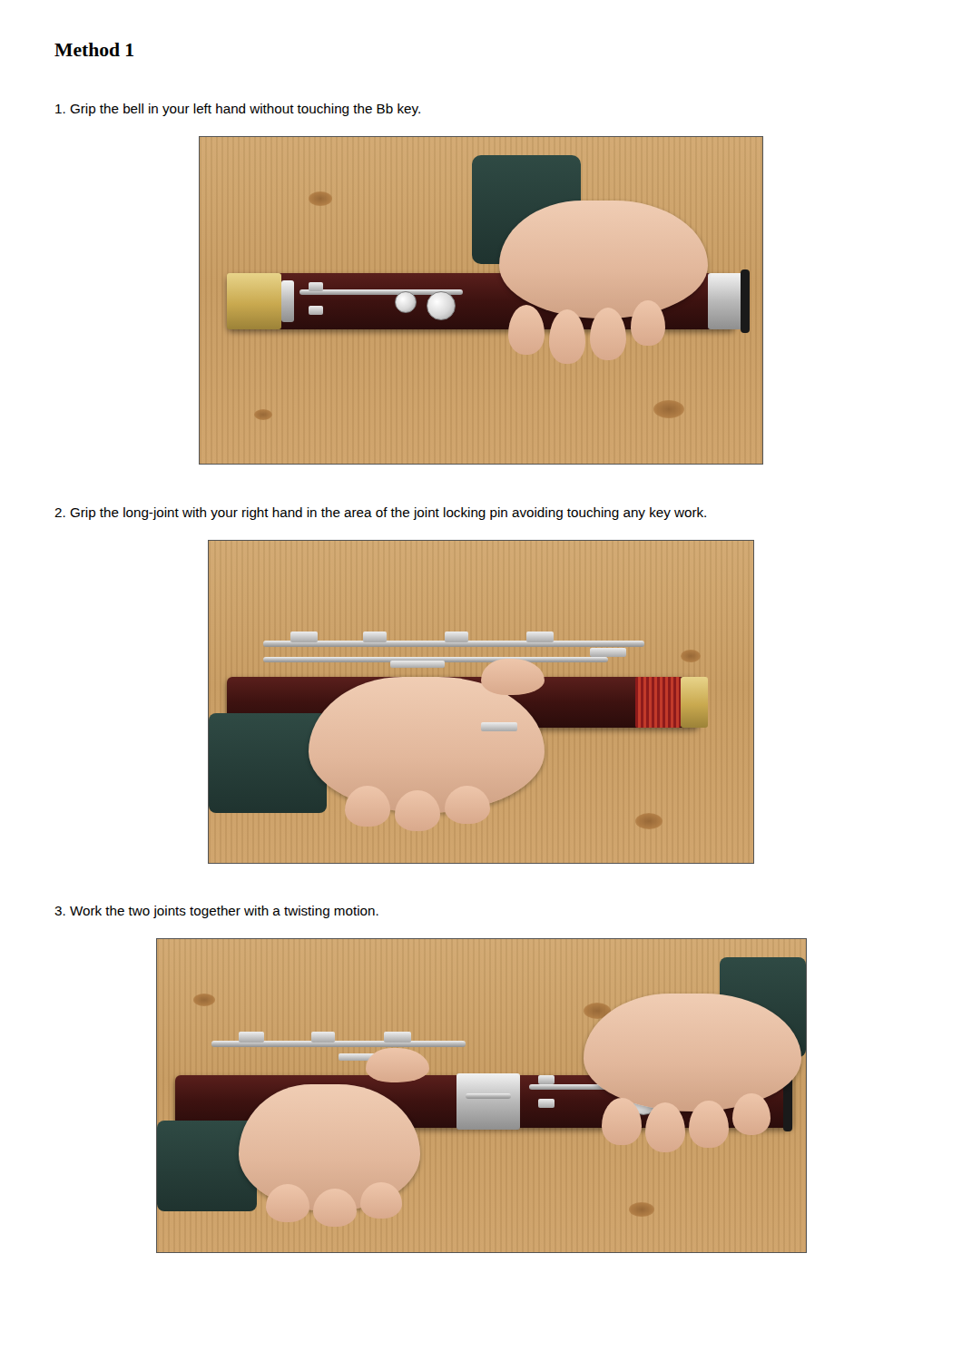Method 1
1. Grip the bell in your left hand without touching the Bb key.
2. Grip the long-joint with your right hand in the area of the joint locking pin avoiding touching any key work.
3. Work the two joints together with a twisting motion.